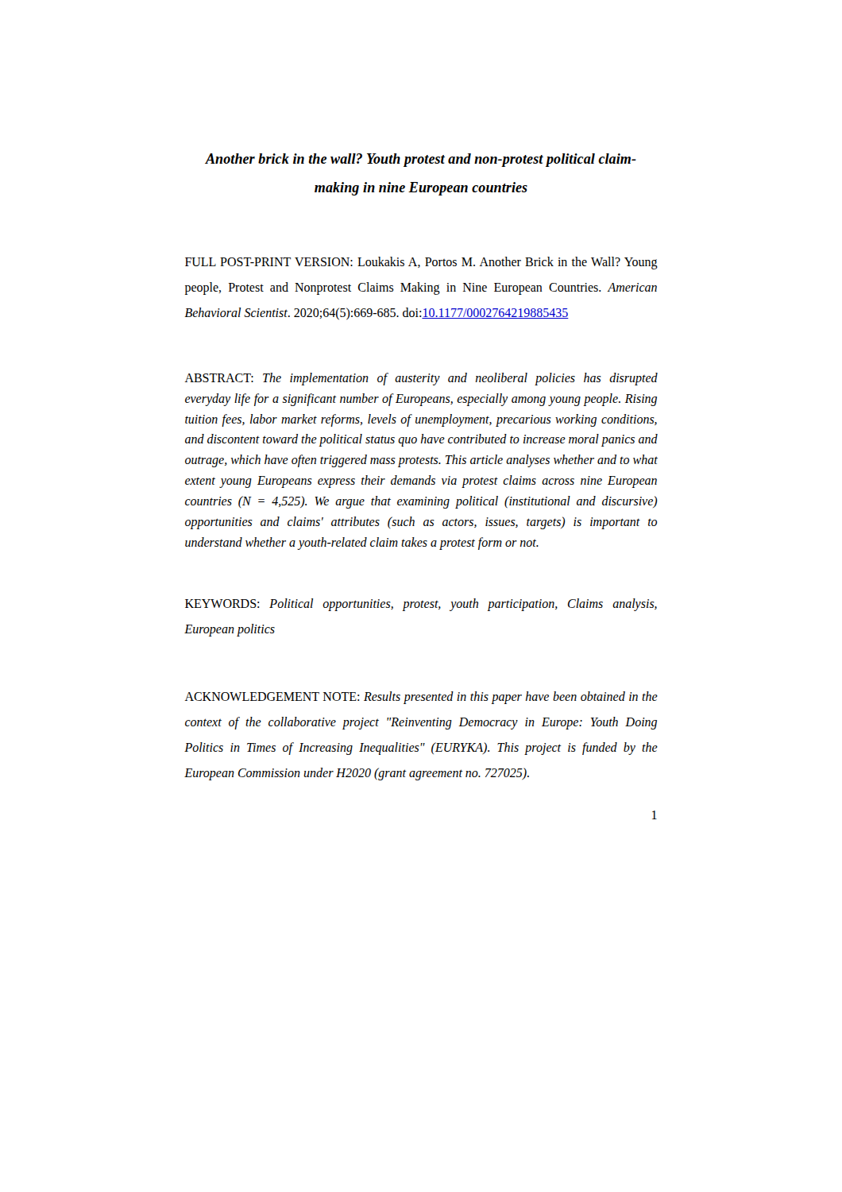Another brick in the wall? Youth protest and non-protest political claim-making in nine European countries
FULL POST-PRINT VERSION: Loukakis A, Portos M. Another Brick in the Wall? Young people, Protest and Nonprotest Claims Making in Nine European Countries. American Behavioral Scientist. 2020;64(5):669-685. doi:10.1177/0002764219885435
ABSTRACT: The implementation of austerity and neoliberal policies has disrupted everyday life for a significant number of Europeans, especially among young people. Rising tuition fees, labor market reforms, levels of unemployment, precarious working conditions, and discontent toward the political status quo have contributed to increase moral panics and outrage, which have often triggered mass protests. This article analyses whether and to what extent young Europeans express their demands via protest claims across nine European countries (N = 4,525). We argue that examining political (institutional and discursive) opportunities and claims' attributes (such as actors, issues, targets) is important to understand whether a youth-related claim takes a protest form or not.
KEYWORDS: Political opportunities, protest, youth participation, Claims analysis, European politics
ACKNOWLEDGEMENT NOTE: Results presented in this paper have been obtained in the context of the collaborative project "Reinventing Democracy in Europe: Youth Doing Politics in Times of Increasing Inequalities" (EURYKA). This project is funded by the European Commission under H2020 (grant agreement no. 727025).
1